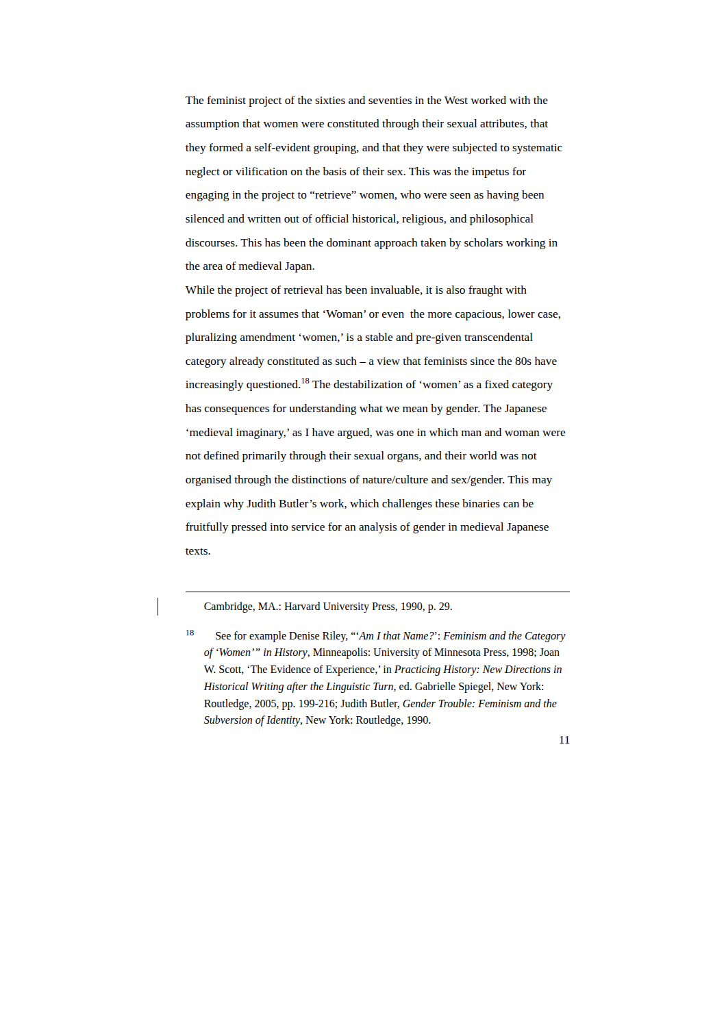The feminist project of the sixties and seventies in the West worked with the assumption that women were constituted through their sexual attributes, that they formed a self-evident grouping, and that they were subjected to systematic neglect or vilification on the basis of their sex. This was the impetus for engaging in the project to “retrieve” women, who were seen as having been silenced and written out of official historical, religious, and philosophical discourses. This has been the dominant approach taken by scholars working in the area of medieval Japan.
While the project of retrieval has been invaluable, it is also fraught with problems for it assumes that ‘Woman’ or even the more capacious, lower case, pluralizing amendment ‘women,’ is a stable and pre-given transcendental category already constituted as such – a view that feminists since the 80s have increasingly questioned.18 The destabilization of ‘women’ as a fixed category has consequences for understanding what we mean by gender. The Japanese ‘medieval imaginary,’ as I have argued, was one in which man and woman were not defined primarily through their sexual organs, and their world was not organised through the distinctions of nature/culture and sex/gender. This may explain why Judith Butler’s work, which challenges these binaries can be fruitfully pressed into service for an analysis of gender in medieval Japanese texts.
Cambridge, MA.: Harvard University Press, 1990, p. 29.
18 See for example Denise Riley, “‘Am I that Name?’: Feminism and the Category of ‘Women’” in History, Minneapolis: University of Minnesota Press, 1998; Joan W. Scott, ‘The Evidence of Experience,’ in Practicing History: New Directions in Historical Writing after the Linguistic Turn, ed. Gabrielle Spiegel, New York: Routledge, 2005, pp. 199-216; Judith Butler, Gender Trouble: Feminism and the Subversion of Identity, New York: Routledge, 1990.
11